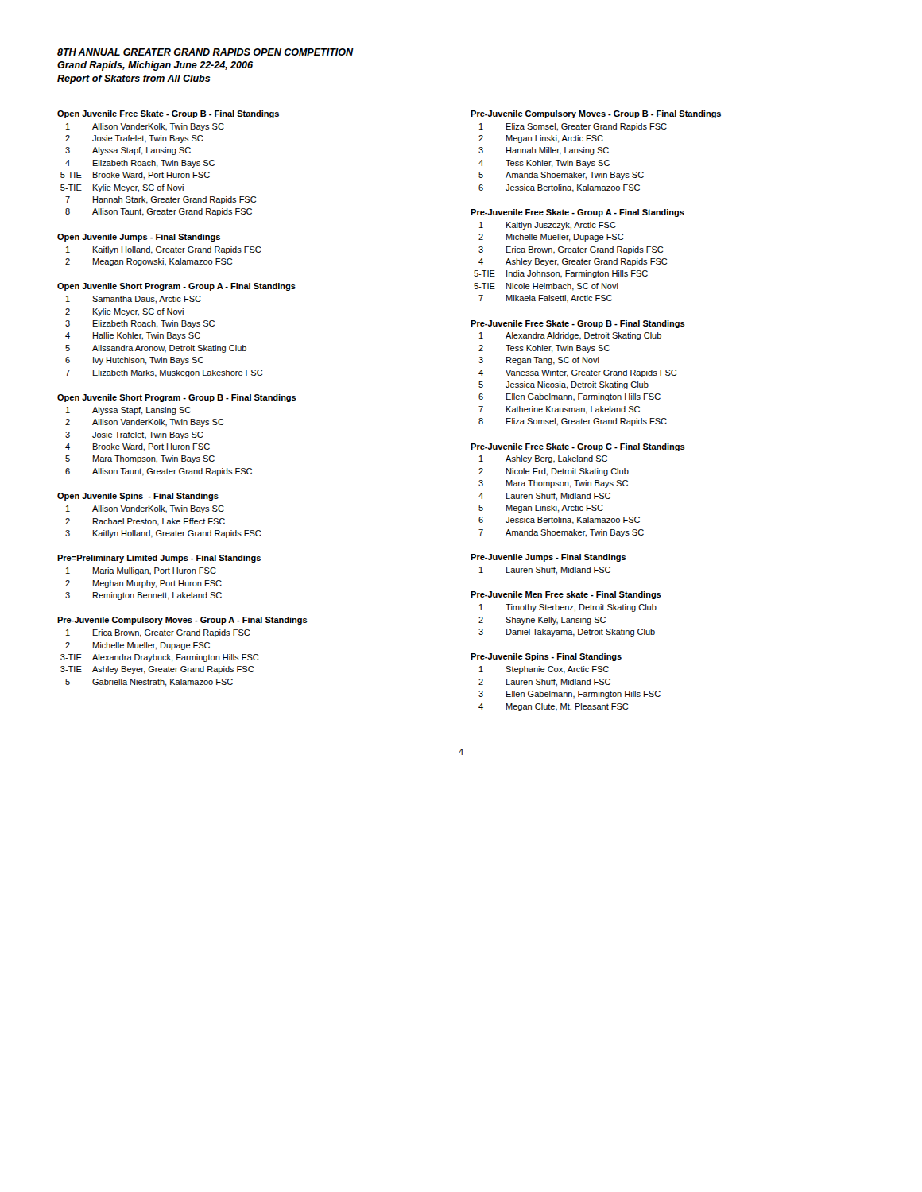8TH ANNUAL GREATER GRAND RAPIDS OPEN COMPETITION
Grand Rapids, Michigan June 22-24, 2006
Report of Skaters from All Clubs
Open Juvenile Free Skate - Group B - Final Standings
| 1 | Allison VanderKolk, Twin Bays SC |
| 2 | Josie Trafelet, Twin Bays SC |
| 3 | Alyssa Stapf, Lansing SC |
| 4 | Elizabeth Roach, Twin Bays SC |
| 5-TIE | Brooke Ward, Port Huron FSC |
| 5-TIE | Kylie Meyer, SC of Novi |
| 7 | Hannah Stark, Greater Grand Rapids FSC |
| 8 | Allison Taunt, Greater Grand Rapids FSC |
Open Juvenile Jumps - Final Standings
| 1 | Kaitlyn Holland, Greater Grand Rapids FSC |
| 2 | Meagan Rogowski, Kalamazoo FSC |
Open Juvenile Short Program - Group A - Final Standings
| 1 | Samantha Daus, Arctic FSC |
| 2 | Kylie Meyer, SC of Novi |
| 3 | Elizabeth Roach, Twin Bays SC |
| 4 | Hallie Kohler, Twin Bays SC |
| 5 | Alissandra Aronow, Detroit Skating Club |
| 6 | Ivy Hutchison, Twin Bays SC |
| 7 | Elizabeth Marks, Muskegon Lakeshore FSC |
Open Juvenile Short Program - Group B - Final Standings
| 1 | Alyssa Stapf, Lansing SC |
| 2 | Allison VanderKolk, Twin Bays SC |
| 3 | Josie Trafelet, Twin Bays SC |
| 4 | Brooke Ward, Port Huron FSC |
| 5 | Mara Thompson, Twin Bays SC |
| 6 | Allison Taunt, Greater Grand Rapids FSC |
Open Juvenile Spins - Final Standings
| 1 | Allison VanderKolk, Twin Bays SC |
| 2 | Rachael Preston, Lake Effect FSC |
| 3 | Kaitlyn Holland, Greater Grand Rapids FSC |
Pre=Preliminary Limited Jumps - Final Standings
| 1 | Maria Mulligan, Port Huron FSC |
| 2 | Meghan Murphy, Port Huron FSC |
| 3 | Remington Bennett, Lakeland SC |
Pre-Juvenile Compulsory Moves - Group A - Final Standings
| 1 | Erica Brown, Greater Grand Rapids FSC |
| 2 | Michelle Mueller, Dupage FSC |
| 3-TIE | Alexandra Draybuck, Farmington Hills FSC |
| 3-TIE | Ashley Beyer, Greater Grand Rapids FSC |
| 5 | Gabriella Niestrath, Kalamazoo FSC |
Pre-Juvenile Compulsory Moves - Group B - Final Standings
| 1 | Eliza Somsel, Greater Grand Rapids FSC |
| 2 | Megan Linski, Arctic FSC |
| 3 | Hannah Miller, Lansing SC |
| 4 | Tess Kohler, Twin Bays SC |
| 5 | Amanda Shoemaker, Twin Bays SC |
| 6 | Jessica Bertolina, Kalamazoo FSC |
Pre-Juvenile Free Skate - Group A - Final Standings
| 1 | Kaitlyn Juszczyk, Arctic FSC |
| 2 | Michelle Mueller, Dupage FSC |
| 3 | Erica Brown, Greater Grand Rapids FSC |
| 4 | Ashley Beyer, Greater Grand Rapids FSC |
| 5-TIE | India Johnson, Farmington Hills FSC |
| 5-TIE | Nicole Heimbach, SC of Novi |
| 7 | Mikaela Falsetti, Arctic FSC |
Pre-Juvenile Free Skate - Group B - Final Standings
| 1 | Alexandra Aldridge, Detroit Skating Club |
| 2 | Tess Kohler, Twin Bays SC |
| 3 | Regan Tang, SC of Novi |
| 4 | Vanessa Winter, Greater Grand Rapids FSC |
| 5 | Jessica Nicosia, Detroit Skating Club |
| 6 | Ellen Gabelmann, Farmington Hills FSC |
| 7 | Katherine Krausman, Lakeland SC |
| 8 | Eliza Somsel, Greater Grand Rapids FSC |
Pre-Juvenile Free Skate - Group C - Final Standings
| 1 | Ashley Berg, Lakeland SC |
| 2 | Nicole Erd, Detroit Skating Club |
| 3 | Mara Thompson, Twin Bays SC |
| 4 | Lauren Shuff, Midland FSC |
| 5 | Megan Linski, Arctic FSC |
| 6 | Jessica Bertolina, Kalamazoo FSC |
| 7 | Amanda Shoemaker, Twin Bays SC |
Pre-Juvenile Jumps - Final Standings
| 1 | Lauren Shuff, Midland FSC |
Pre-Juvenile Men Free skate - Final Standings
| 1 | Timothy Sterbenz, Detroit Skating Club |
| 2 | Shayne Kelly, Lansing SC |
| 3 | Daniel Takayama, Detroit Skating Club |
Pre-Juvenile Spins - Final Standings
| 1 | Stephanie Cox, Arctic FSC |
| 2 | Lauren Shuff, Midland FSC |
| 3 | Ellen Gabelmann, Farmington Hills FSC |
| 4 | Megan Clute, Mt. Pleasant FSC |
4